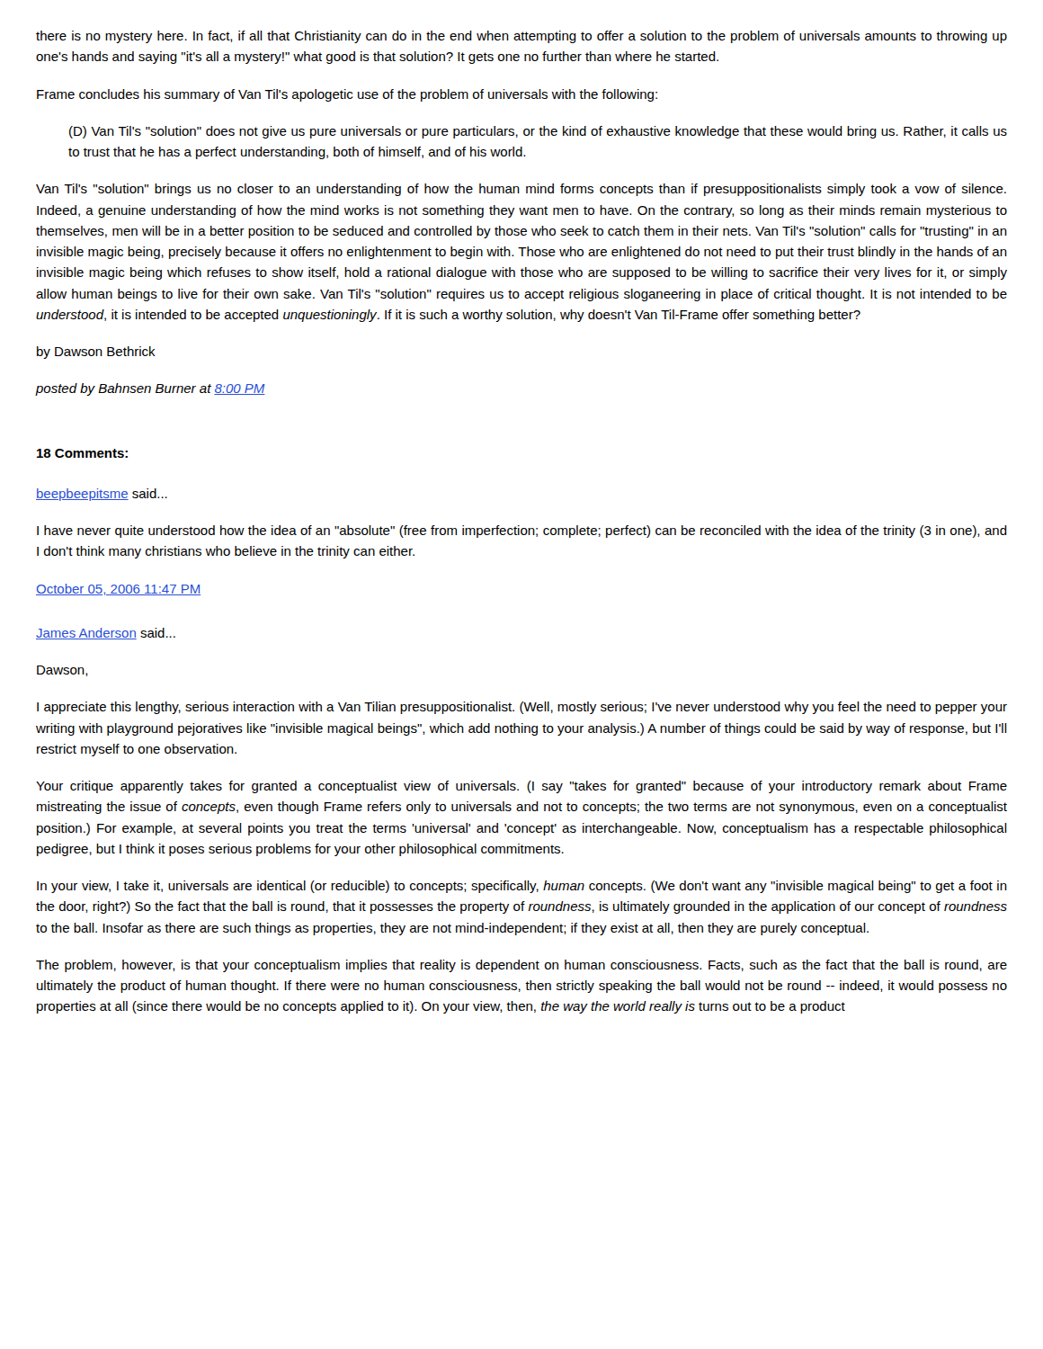there is no mystery here. In fact, if all that Christianity can do in the end when attempting to offer a solution to the problem of universals amounts to throwing up one's hands and saying "it's all a mystery!" what good is that solution? It gets one no further than where he started.
Frame concludes his summary of Van Til's apologetic use of the problem of universals with the following:
(D) Van Til's "solution" does not give us pure universals or pure particulars, or the kind of exhaustive knowledge that these would bring us. Rather, it calls us to trust that he has a perfect understanding, both of himself, and of his world.
Van Til's "solution" brings us no closer to an understanding of how the human mind forms concepts than if presuppositionalists simply took a vow of silence. Indeed, a genuine understanding of how the mind works is not something they want men to have. On the contrary, so long as their minds remain mysterious to themselves, men will be in a better position to be seduced and controlled by those who seek to catch them in their nets. Van Til's "solution" calls for "trusting" in an invisible magic being, precisely because it offers no enlightenment to begin with. Those who are enlightened do not need to put their trust blindly in the hands of an invisible magic being which refuses to show itself, hold a rational dialogue with those who are supposed to be willing to sacrifice their very lives for it, or simply allow human beings to live for their own sake. Van Til's "solution" requires us to accept religious sloganeering in place of critical thought. It is not intended to be understood, it is intended to be accepted unquestioningly. If it is such a worthy solution, why doesn't Van Til-Frame offer something better?
by Dawson Bethrick
posted by Bahnsen Burner at 8:00 PM
18 Comments:
beepbeepitsme said...
I have never quite understood how the idea of an "absolute" (free from imperfection; complete; perfect) can be reconciled with the idea of the trinity (3 in one), and I don't think many christians who believe in the trinity can either.
October 05, 2006 11:47 PM
James Anderson said...
Dawson,
I appreciate this lengthy, serious interaction with a Van Tilian presuppositionalist. (Well, mostly serious; I've never understood why you feel the need to pepper your writing with playground pejoratives like "invisible magical beings", which add nothing to your analysis.) A number of things could be said by way of response, but I'll restrict myself to one observation.
Your critique apparently takes for granted a conceptualist view of universals. (I say "takes for granted" because of your introductory remark about Frame mistreating the issue of concepts, even though Frame refers only to universals and not to concepts; the two terms are not synonymous, even on a conceptualist position.) For example, at several points you treat the terms 'universal' and 'concept' as interchangeable. Now, conceptualism has a respectable philosophical pedigree, but I think it poses serious problems for your other philosophical commitments.
In your view, I take it, universals are identical (or reducible) to concepts; specifically, human concepts. (We don't want any "invisible magical being" to get a foot in the door, right?) So the fact that the ball is round, that it possesses the property of roundness, is ultimately grounded in the application of our concept of roundness to the ball. Insofar as there are such things as properties, they are not mind-independent; if they exist at all, then they are purely conceptual.
The problem, however, is that your conceptualism implies that reality is dependent on human consciousness. Facts, such as the fact that the ball is round, are ultimately the product of human thought. If there were no human consciousness, then strictly speaking the ball would not be round -- indeed, it would possess no properties at all (since there would be no concepts applied to it). On your view, then, the way the world really is turns out to be a product